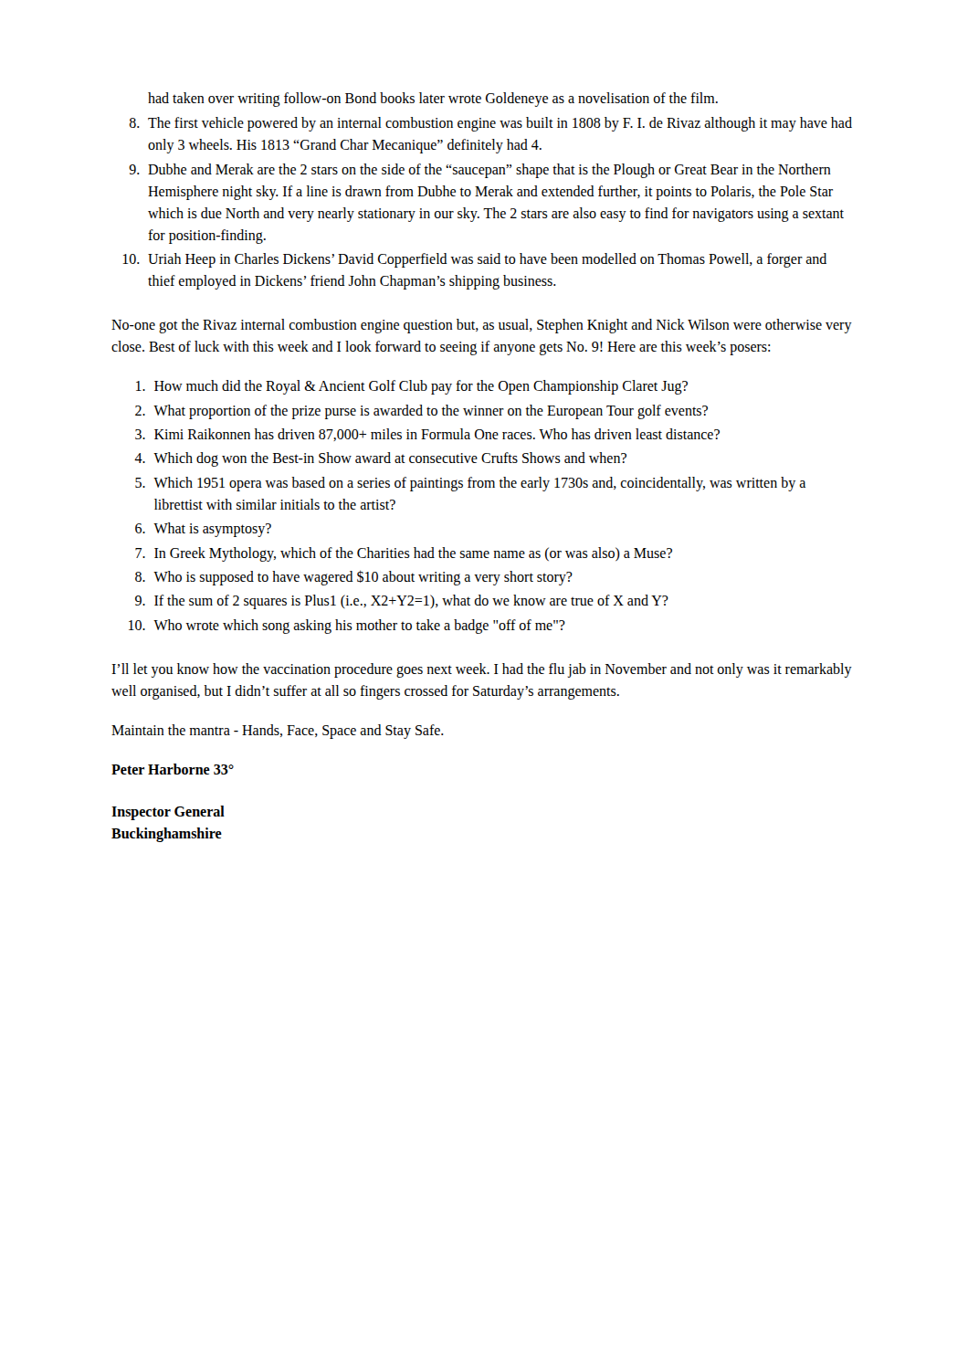had taken over writing follow-on Bond books later wrote Goldeneye as a novelisation of the film.
The first vehicle powered by an internal combustion engine was built in 1808 by F. I. de Rivaz although it may have had only 3 wheels. His 1813 “Grand Char Mecanique” definitely had 4.
Dubhe and Merak are the 2 stars on the side of the “saucepan” shape that is the Plough or Great Bear in the Northern Hemisphere night sky. If a line is drawn from Dubhe to Merak and extended further, it points to Polaris, the Pole Star which is due North and very nearly stationary in our sky. The 2 stars are also easy to find for navigators using a sextant for position-finding.
Uriah Heep in Charles Dickens’ David Copperfield was said to have been modelled on Thomas Powell, a forger and thief employed in Dickens’ friend John Chapman’s shipping business.
No-one got the Rivaz internal combustion engine question but, as usual, Stephen Knight and Nick Wilson were otherwise very close. Best of luck with this week and I look forward to seeing if anyone gets No. 9! Here are this week’s posers:
How much did the Royal & Ancient Golf Club pay for the Open Championship Claret Jug?
What proportion of the prize purse is awarded to the winner on the European Tour golf events?
Kimi Raikonnen has driven 87,000+ miles in Formula One races. Who has driven least distance?
Which dog won the Best-in Show award at consecutive Crufts Shows and when?
Which 1951 opera was based on a series of paintings from the early 1730s and, coincidentally, was written by a librettist with similar initials to the artist?
What is asymptosy?
In Greek Mythology, which of the Charities had the same name as (or was also) a Muse?
Who is supposed to have wagered $10 about writing a very short story?
If the sum of 2 squares is Plus1 (i.e., X2+Y2=1), what do we know are true of X and Y?
Who wrote which song asking his mother to take a badge "off of me"?
I’ll let you know how the vaccination procedure goes next week. I had the flu jab in November and not only was it remarkably well organised, but I didn’t suffer at all so fingers crossed for Saturday’s arrangements.
Maintain the mantra - Hands, Face, Space and Stay Safe.
Peter Harborne 33°
Inspector General
Buckinghamshire